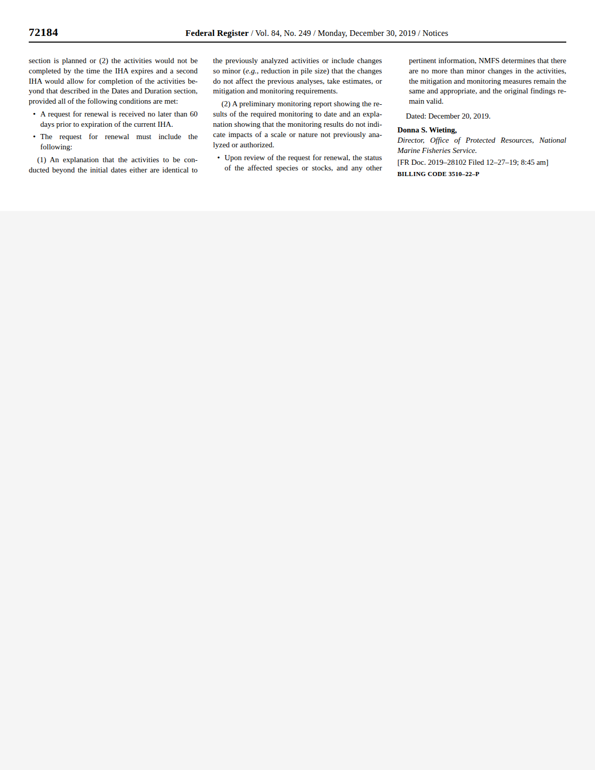72184
Federal Register / Vol. 84, No. 249 / Monday, December 30, 2019 / Notices
section is planned or (2) the activities would not be completed by the time the IHA expires and a second IHA would allow for completion of the activities beyond that described in the Dates and Duration section, provided all of the following conditions are met:
A request for renewal is received no later than 60 days prior to expiration of the current IHA.
The request for renewal must include the following:
(1) An explanation that the activities to be conducted beyond the initial dates either are identical to the previously analyzed activities or include changes so minor (e.g., reduction in pile size) that the changes do not affect the previous analyses, take estimates, or mitigation and monitoring requirements.
(2) A preliminary monitoring report showing the results of the required monitoring to date and an explanation showing that the monitoring results do not indicate impacts of a scale or nature not previously analyzed or authorized.
Upon review of the request for renewal, the status of the affected species or stocks, and any other pertinent information, NMFS determines that there are no more than minor changes in the activities, the mitigation and monitoring measures remain the same and appropriate, and the original findings remain valid.
Dated: December 20, 2019.
Donna S. Wieting,
Director, Office of Protected Resources, National Marine Fisheries Service.
[FR Doc. 2019–28102 Filed 12–27–19; 8:45 am]
BILLING CODE 3510–22–P